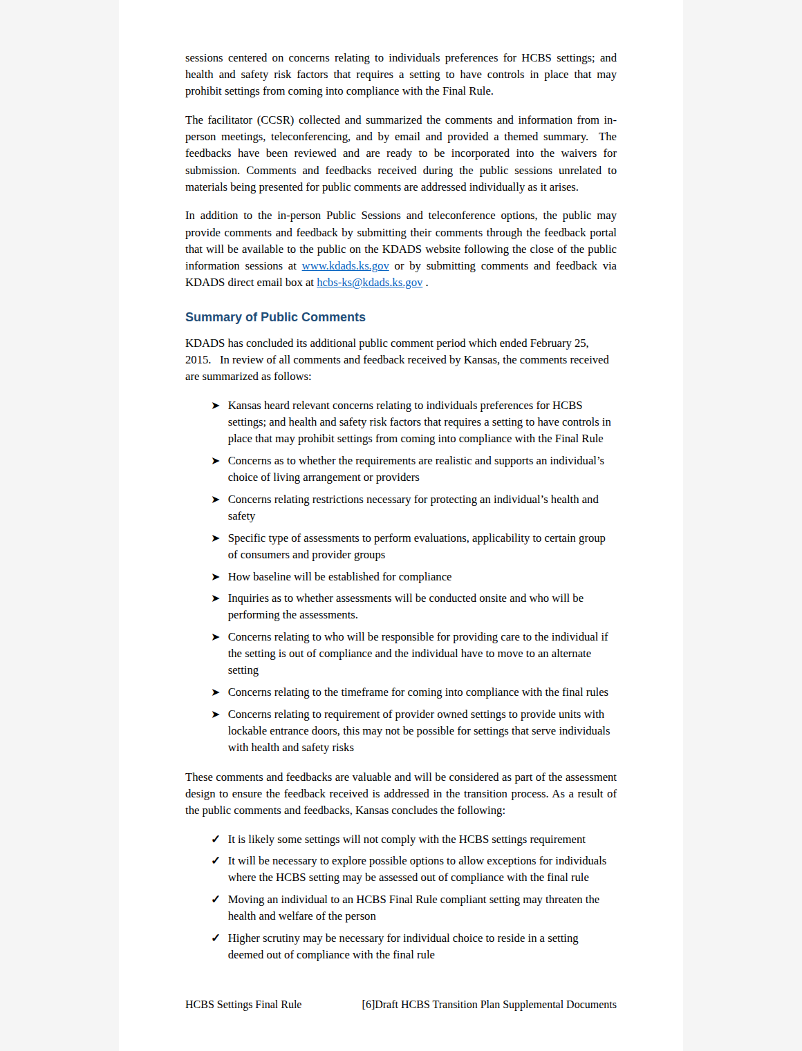sessions centered on concerns relating to individuals preferences for HCBS settings; and health and safety risk factors that requires a setting to have controls in place that may prohibit settings from coming into compliance with the Final Rule.
The facilitator (CCSR) collected and summarized the comments and information from in-person meetings, teleconferencing, and by email and provided a themed summary. The feedbacks have been reviewed and are ready to be incorporated into the waivers for submission. Comments and feedbacks received during the public sessions unrelated to materials being presented for public comments are addressed individually as it arises.
In addition to the in-person Public Sessions and teleconference options, the public may provide comments and feedback by submitting their comments through the feedback portal that will be available to the public on the KDADS website following the close of the public information sessions at www.kdads.ks.gov or by submitting comments and feedback via KDADS direct email box at hcbs-ks@kdads.ks.gov .
Summary of Public Comments
KDADS has concluded its additional public comment period which ended February 25, 2015. In review of all comments and feedback received by Kansas, the comments received are summarized as follows:
Kansas heard relevant concerns relating to individuals preferences for HCBS settings; and health and safety risk factors that requires a setting to have controls in place that may prohibit settings from coming into compliance with the Final Rule
Concerns as to whether the requirements are realistic and supports an individual’s choice of living arrangement or providers
Concerns relating restrictions necessary for protecting an individual’s health and safety
Specific type of assessments to perform evaluations, applicability to certain group of consumers and provider groups
How baseline will be established for compliance
Inquiries as to whether assessments will be conducted onsite and who will be performing the assessments.
Concerns relating to who will be responsible for providing care to the individual if the setting is out of compliance and the individual have to move to an alternate setting
Concerns relating to the timeframe for coming into compliance with the final rules
Concerns relating to requirement of provider owned settings to provide units with lockable entrance doors, this may not be possible for settings that serve individuals with health and safety risks
These comments and feedbacks are valuable and will be considered as part of the assessment design to ensure the feedback received is addressed in the transition process. As a result of the public comments and feedbacks, Kansas concludes the following:
It is likely some settings will not comply with the HCBS settings requirement
It will be necessary to explore possible options to allow exceptions for individuals where the HCBS setting may be assessed out of compliance with the final rule
Moving an individual to an HCBS Final Rule compliant setting may threaten the health and welfare of the person
Higher scrutiny may be necessary for individual choice to reside in a setting deemed out of compliance with the final rule
HCBS Settings Final Rule
[6]Draft HCBS Transition Plan Supplemental Documents